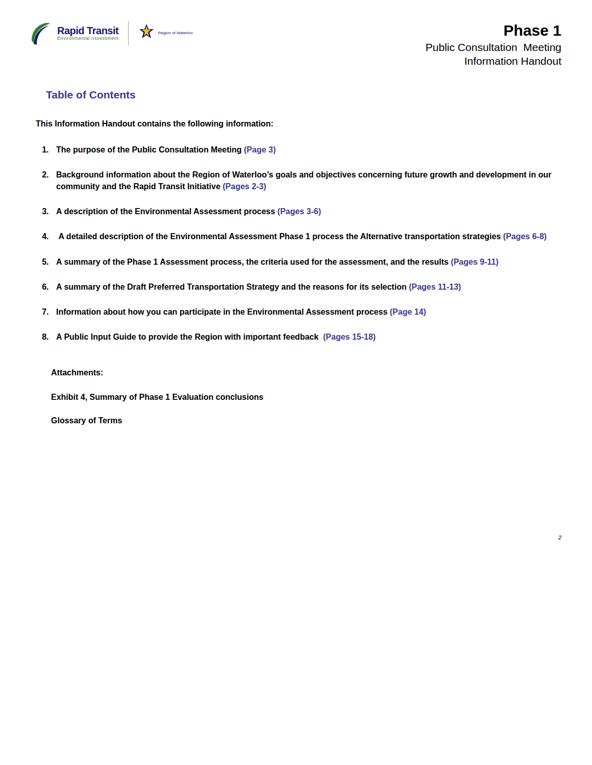Rapid Transit Environmental Assessment
Region of Waterloo
Phase 1
Public Consultation Meeting
Information Handout
Table of Contents
This Information Handout contains the following information:
The purpose of the Public Consultation Meeting (Page 3)
Background information about the Region of Waterloo’s goals and objectives concerning future growth and development in our community and the Rapid Transit Initiative (Pages 2-3)
A description of the Environmental Assessment process (Pages 3-6)
A detailed description of the Environmental Assessment Phase 1 process the Alternative transportation strategies (Pages 6-8)
A summary of the Phase 1 Assessment process, the criteria used for the assessment, and the results (Pages 9-11)
A summary of the Draft Preferred Transportation Strategy and the reasons for its selection (Pages 11-13)
Information about how you can participate in the Environmental Assessment process (Page 14)
A Public Input Guide to provide the Region with important feedback (Pages 15-18)
Attachments:
Exhibit 4, Summary of Phase 1 Evaluation conclusions
Glossary of Terms
2